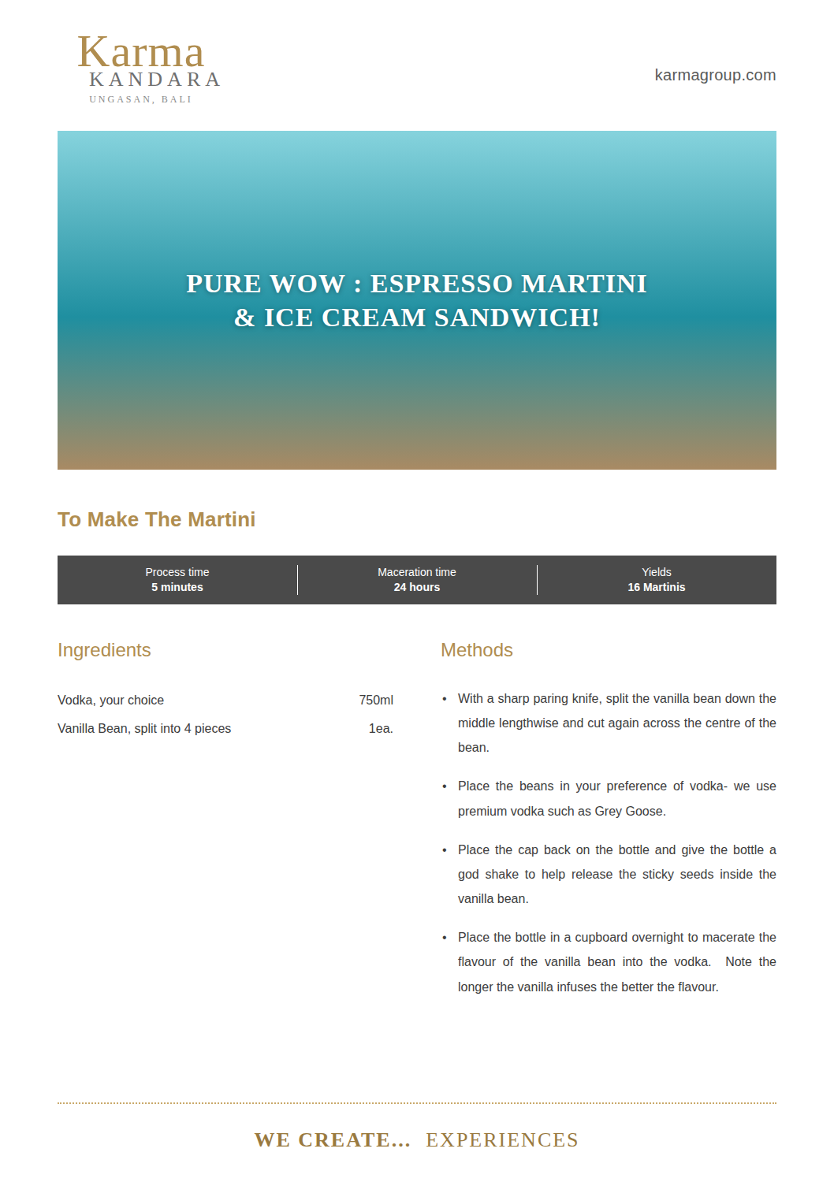Karma KANDARA UNGASAN, BALI
karmagroup.com
PURE WOW : ESPRESSO MARTINI
& ICE CREAM SANDWICH!
To Make The Martini
Process time 5 minutes
Maceration time 24 hours
Yields 16 Martinis
Ingredients
| Vodka, your choice | 750ml |
| Vanilla Bean, split into 4 pieces | 1ea. |
Methods
With a sharp paring knife, split the vanilla bean down the middle lengthwise and cut again across the centre of the bean.
Place the beans in your preference of vodka- we use premium vodka such as Grey Goose.
Place the cap back on the bottle and give the bottle a god shake to help release the sticky seeds inside the vanilla bean.
Place the bottle in a cupboard overnight to macerate the flavour of the vanilla bean into the vodka. Note the longer the vanilla infuses the better the flavour.
WE CREATE... EXPERIENCES